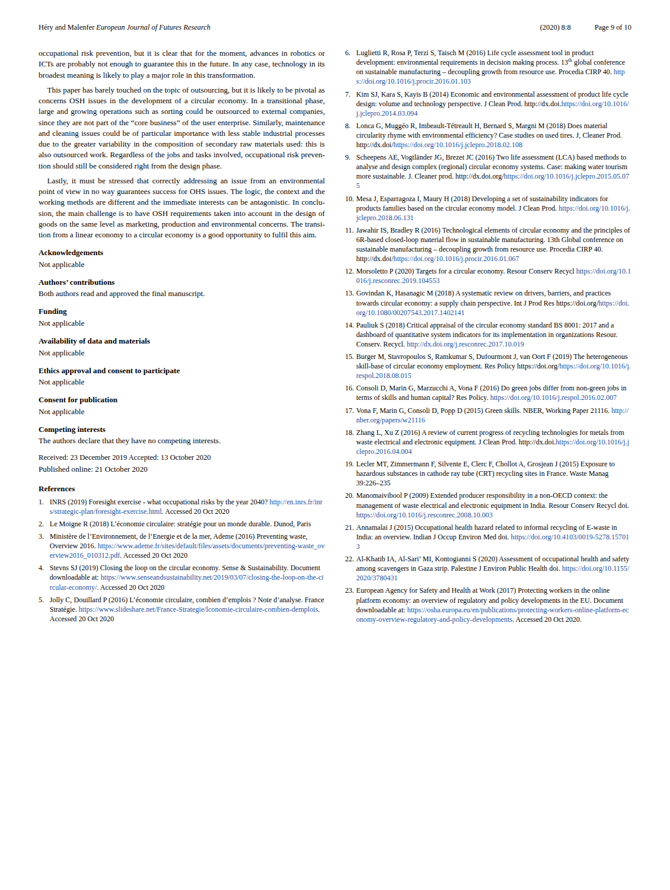Héry and Malenfer European Journal of Futures Research
(2020) 8:8
Page 9 of 10
occupational risk prevention, but it is clear that for the moment, advances in robotics or ICTs are probably not enough to guarantee this in the future. In any case, technology in its broadest meaning is likely to play a major role in this transformation.
This paper has barely touched on the topic of outsourcing, but it is likely to be pivotal as concerns OSH issues in the development of a circular economy. In a transitional phase, large and growing operations such as sorting could be outsourced to external companies, since they are not part of the “core business” of the user enterprise. Similarly, maintenance and cleaning issues could be of particular importance with less stable industrial processes due to the greater variability in the composition of secondary raw materials used: this is also outsourced work. Regardless of the jobs and tasks involved, occupational risk prevention should still be considered right from the design phase.
Lastly, it must be stressed that correctly addressing an issue from an environmental point of view in no way guarantees success for OHS issues. The logic, the context and the working methods are different and the immediate interests can be antagonistic. In conclusion, the main challenge is to have OSH requirements taken into account in the design of goods on the same level as marketing, production and environmental concerns. The transition from a linear economy to a circular economy is a good opportunity to fulfil this aim.
Acknowledgements
Not applicable
Authors’ contributions
Both authors read and approved the final manuscript.
Funding
Not applicable
Availability of data and materials
Not applicable
Ethics approval and consent to participate
Not applicable
Consent for publication
Not applicable
Competing interests
The authors declare that they have no competing interests.
Received: 23 December 2019 Accepted: 13 October 2020
Published online: 21 October 2020
References
INRS (2019) Foresight exercise - what occupational risks by the year 2040? http://en.inrs.fr/inrs/strategic-plan/foresight-exercise.html. Accessed 20 Oct 2020
Le Moigne R (2018) L’économie circulaire: stratégie pour un monde durable. Dunod, Paris
Ministère de l’Environnement, de l’Energie et de la mer, Ademe (2016) Preventing waste, Overview 2016. https://www.ademe.fr/sites/default/files/assets/documents/preventing-waste_overview2016_010312.pdf. Accessed 20 Oct 2020
Stevns SJ (2019) Closing the loop on the circular economy. Sense & Sustainability. Document downloadable at: https://www.senseandsustainability.net/2019/03/07/closing-the-loop-on-the-circular-economy/. Accessed 20 Oct 2020
Jolly C, Douillard P (2016) L’économie circulaire, combien d’emplois ? Note d’analyse. France Stratégie. https://www.slideshare.net/France-Strategie/lconomie-circulaire-combien-demplois. Accessed 20 Oct 2020
Luglietti R, Rosa P, Terzi S, Taisch M (2016) Life cycle assessment tool in product development: environmental requirements in decision making process. 13th global conference on sustainable manufacturing – decoupling growth from resource use. Procedia CIRP 40. https://doi.org/10.1016/j.procir.2016.01.103
Kim SJ, Kara S, Kayis B (2014) Economic and environmental assessment of product life cycle design: volume and technology perspective. J Clean Prod. http://dx.doi.https://doi.org/10.1016/j.jclepro.2014.03.094
Lonca G, Muggéo R, Imbeault-Tétreault H, Bernard S, Margni M (2018) Does material circularity rhyme with environmental efficiency? Case studies on used tires. J, Cleaner Prod. http://dx.doi/https://doi.org/10.1016/j.jclepro.2018.02.108
Scheepens AE, Vogtländer JG, Brezet JC (2016) Two life assessment (LCA) based methods to analyse and design complex (regional) circular economy systems. Case: making water tourism more sustainable. J. Cleaner prod. http://dx.doi.org/https://doi.org/10.1016/j.jclepro.2015.05.075
Mesa J, Esparragoza I, Maury H (2018) Developing a set of sustainability indicators for products families based on the circular economy model. J Clean Prod. https://doi.org/10.1016/j.jclepro.2018.06.131
Jawahir IS, Bradley R (2016) Technological elements of circular economy and the principles of 6R-based closed-loop material flow in sustainable manufacturing. 13th Global conference on sustainable manufacturing – decoupling growth from resource use. Procedia CIRP 40. http://dx.doi/https://doi.org/10.1016/j.procir.2016.01.067
Morsoletto P (2020) Targets for a circular economy. Resour Conserv Recycl https://doi.org/10.1016/j.resconrec.2019.104553
Govindan K, Hasanagic M (2018) A systematic review on drivers, barriers, and practices towards circular economy: a supply chain perspective. Int J Prod Res https://doi.org/https://doi.org/10.1080/00207543.2017.1402141
Pauliuk S (2018) Critical appraisal of the circular economy standard BS 8001: 2017 and a dashboard of quantitative system indicators for its implementation in organizations Resour. Conserv. Recycl. http://dx.doi.org/j.resconrec.2017.10.019
Burger M, Stavropoulos S, Ramkumar S, Dufourmont J, van Oort F (2019) The heterogeneous skill-base of circular economy employment. Res Policy https://doi.org/https://doi.org/10.1016/j.respol.2018.08.015
Consoli D, Marin G, Marzucchi A, Vona F (2016) Do green jobs differ from non-green jobs in terms of skills and human capital? Res Policy. https://doi.org/10.1016/j.respol.2016.02.007
Vona F, Marin G, Consoli D, Popp D (2015) Green skills. NBER, Working Paper 21116. http://nber.org/papers/w21116
Zhang L, Xu Z (2016) A review of current progress of recycling technologies for metals from waste electrical and electronic equipment. J Clean Prod. http://dx.doi.https://doi.org/10.1016/j.jclepro.2016.04.004
Lecler MT, Zimmermann F, Silvente E, Clerc F, Chollot A, Grosjean J (2015) Exposure to hazardous substances in cathode ray tube (CRT) recycling sites in France. Waste Manag 39:226–235
Manomaivibool P (2009) Extended producer responsibility in a non-OECD context: the management of waste electrical and electronic equipment in India. Resour Conserv Recycl doi. https://doi.org/10.1016/j.resconrec.2008.10.003
Annamalai J (2015) Occupational health hazard related to informal recycling of E-waste in India: an overview. Indian J Occup Environ Med doi. https://doi.org/10.4103/0019-5278.157013
Al-Khatib IA, Al-Sari’ MI, Kontogianni S (2020) Assessment of occupational health and safety among scavengers in Gaza strip. Palestine J Environ Public Health doi. https://doi.org/10.1155/2020/3780431
European Agency for Safety and Health at Work (2017) Protecting workers in the online platform economy: an overview of regulatory and policy developments in the EU. Document downloadable at: https://osha.europa.eu/en/publications/protecting-workers-online-platform-economy-overview-regulatory-and-policy-developments. Accessed 20 Oct 2020.